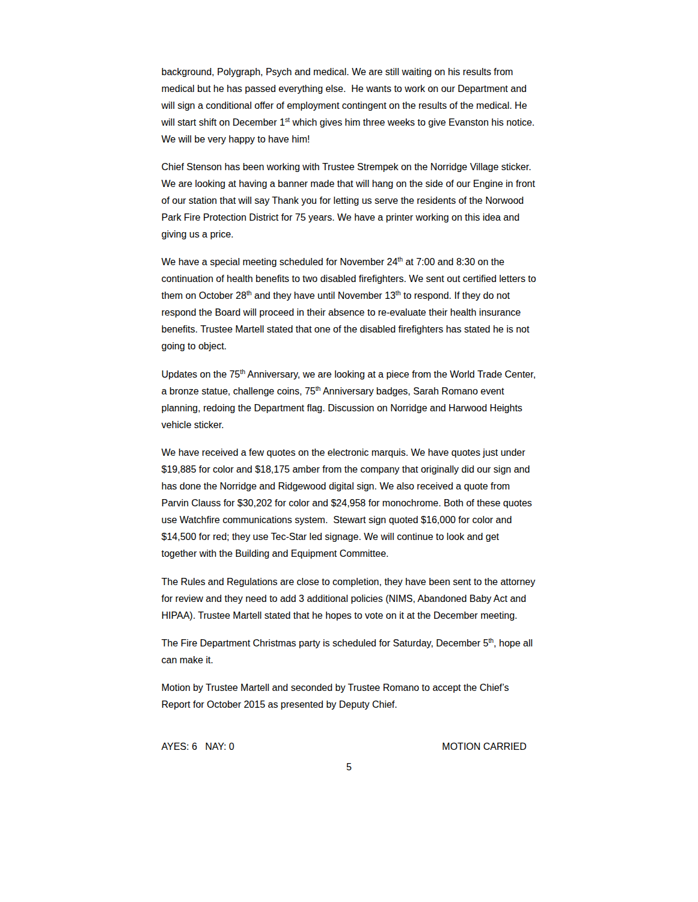background, Polygraph, Psych and medical. We are still waiting on his results from medical but he has passed everything else. He wants to work on our Department and will sign a conditional offer of employment contingent on the results of the medical. He will start shift on December 1st which gives him three weeks to give Evanston his notice. We will be very happy to have him!
Chief Stenson has been working with Trustee Strempek on the Norridge Village sticker. We are looking at having a banner made that will hang on the side of our Engine in front of our station that will say Thank you for letting us serve the residents of the Norwood Park Fire Protection District for 75 years. We have a printer working on this idea and giving us a price.
We have a special meeting scheduled for November 24th at 7:00 and 8:30 on the continuation of health benefits to two disabled firefighters. We sent out certified letters to them on October 28th and they have until November 13th to respond. If they do not respond the Board will proceed in their absence to re-evaluate their health insurance benefits. Trustee Martell stated that one of the disabled firefighters has stated he is not going to object.
Updates on the 75th Anniversary, we are looking at a piece from the World Trade Center, a bronze statue, challenge coins, 75th Anniversary badges, Sarah Romano event planning, redoing the Department flag. Discussion on Norridge and Harwood Heights vehicle sticker.
We have received a few quotes on the electronic marquis. We have quotes just under $19,885 for color and $18,175 amber from the company that originally did our sign and has done the Norridge and Ridgewood digital sign. We also received a quote from Parvin Clauss for $30,202 for color and $24,958 for monochrome. Both of these quotes use Watchfire communications system. Stewart sign quoted $16,000 for color and $14,500 for red; they use Tec-Star led signage. We will continue to look and get together with the Building and Equipment Committee.
The Rules and Regulations are close to completion, they have been sent to the attorney for review and they need to add 3 additional policies (NIMS, Abandoned Baby Act and HIPAA). Trustee Martell stated that he hopes to vote on it at the December meeting.
The Fire Department Christmas party is scheduled for Saturday, December 5th, hope all can make it.
Motion by Trustee Martell and seconded by Trustee Romano to accept the Chief’s Report for October 2015 as presented by Deputy Chief.
AYES: 6 NAY: 0 MOTION CARRIED
5